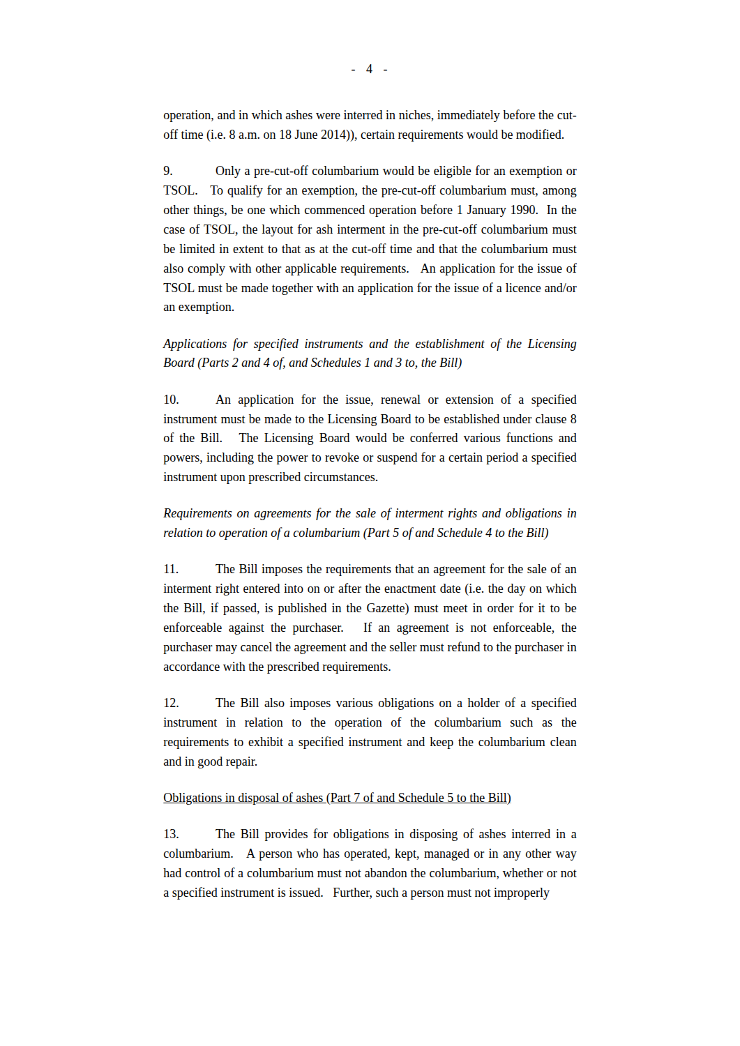- 4 -
operation, and in which ashes were interred in niches, immediately before the cut-off time (i.e. 8 a.m. on 18 June 2014)), certain requirements would be modified.
9. Only a pre-cut-off columbarium would be eligible for an exemption or TSOL. To qualify for an exemption, the pre-cut-off columbarium must, among other things, be one which commenced operation before 1 January 1990. In the case of TSOL, the layout for ash interment in the pre-cut-off columbarium must be limited in extent to that as at the cut-off time and that the columbarium must also comply with other applicable requirements. An application for the issue of TSOL must be made together with an application for the issue of a licence and/or an exemption.
Applications for specified instruments and the establishment of the Licensing Board (Parts 2 and 4 of, and Schedules 1 and 3 to, the Bill)
10. An application for the issue, renewal or extension of a specified instrument must be made to the Licensing Board to be established under clause 8 of the Bill. The Licensing Board would be conferred various functions and powers, including the power to revoke or suspend for a certain period a specified instrument upon prescribed circumstances.
Requirements on agreements for the sale of interment rights and obligations in relation to operation of a columbarium (Part 5 of and Schedule 4 to the Bill)
11. The Bill imposes the requirements that an agreement for the sale of an interment right entered into on or after the enactment date (i.e. the day on which the Bill, if passed, is published in the Gazette) must meet in order for it to be enforceable against the purchaser. If an agreement is not enforceable, the purchaser may cancel the agreement and the seller must refund to the purchaser in accordance with the prescribed requirements.
12. The Bill also imposes various obligations on a holder of a specified instrument in relation to the operation of the columbarium such as the requirements to exhibit a specified instrument and keep the columbarium clean and in good repair.
Obligations in disposal of ashes (Part 7 of and Schedule 5 to the Bill)
13. The Bill provides for obligations in disposing of ashes interred in a columbarium. A person who has operated, kept, managed or in any other way had control of a columbarium must not abandon the columbarium, whether or not a specified instrument is issued. Further, such a person must not improperly